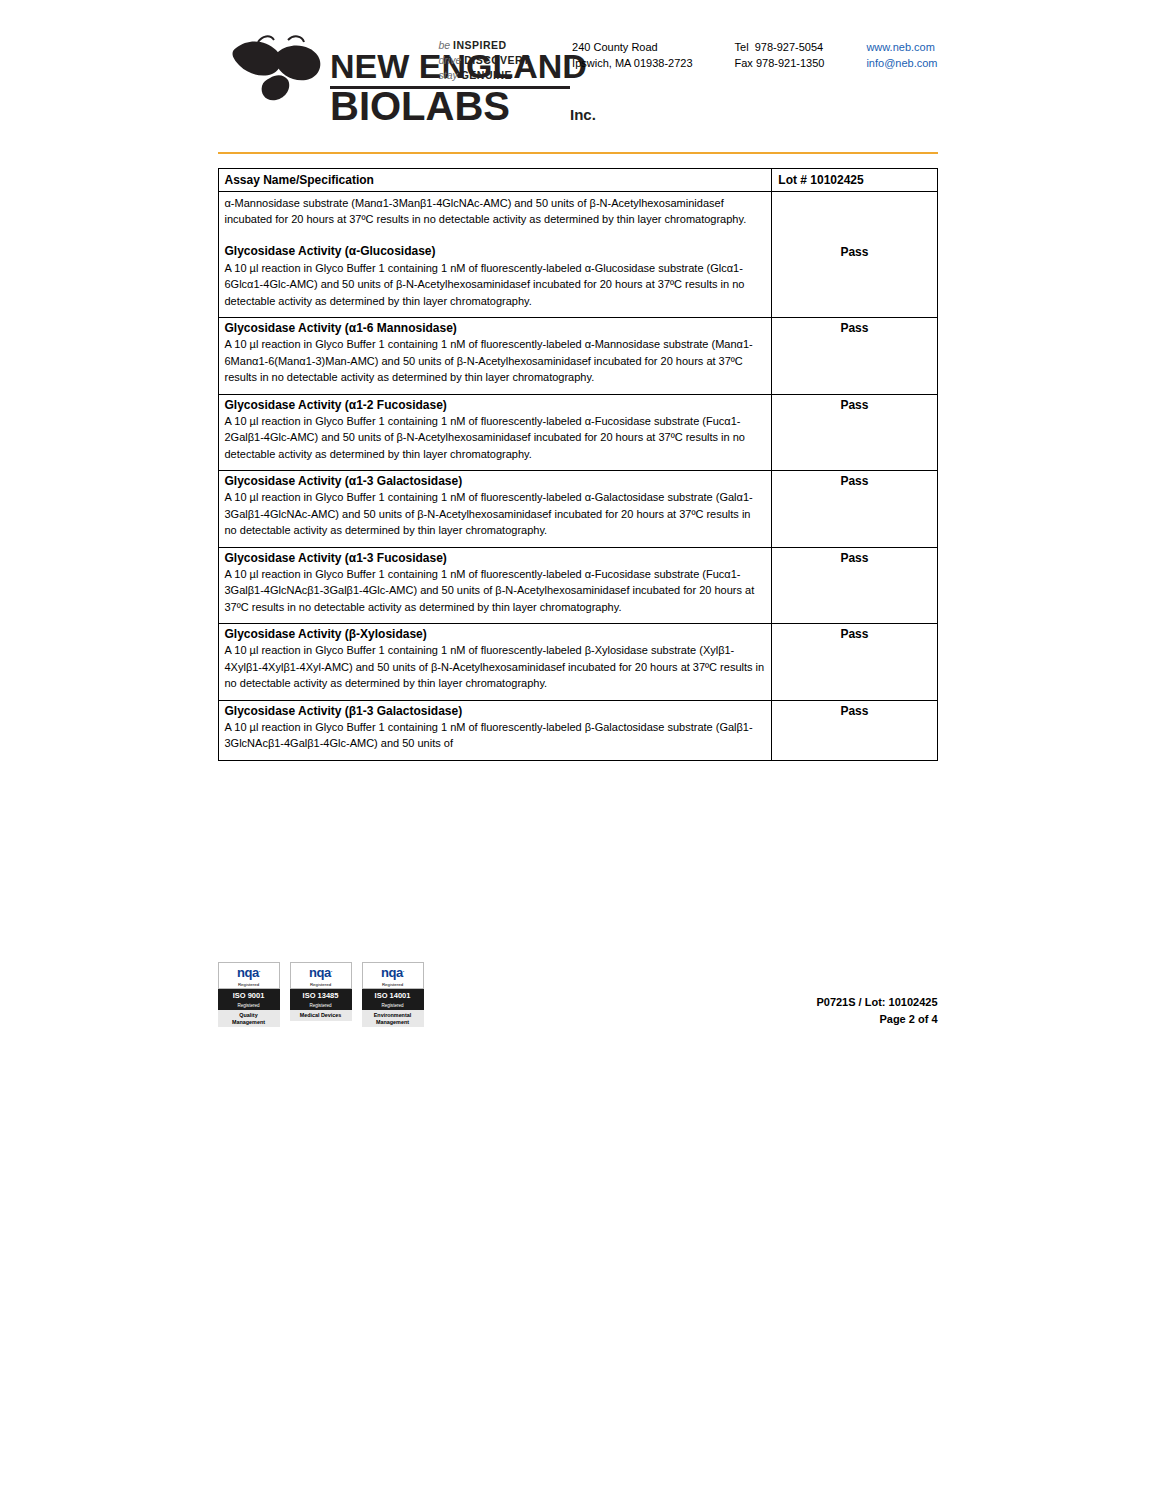NEW ENGLAND BIOLABS Inc.
be INSPIRED
drive DISCOVERY
stay GENUINE
240 County Road
Ipswich, MA 01938-2723
Tel 978-927-5054
Fax 978-921-1350
www.neb.com
info@neb.com
| Assay Name/Specification | Lot # 10102425 |
| --- | --- |
| α-Mannosidase substrate (Manα1-3Manβ1-4GlcNAc-AMC) and 50 units of β-N-Acetylhexosaminidasef incubated for 20 hours at 37ºC results in no detectable activity as determined by thin layer chromatography. Glycosidase Activity (α-Glucosidase) A 10 µl reaction in Glyco Buffer 1 containing 1 nM of fluorescently-labeled α-Glucosidase substrate (Glcα1-6Glcα1-4Glc-AMC) and 50 units of β-N-Acetylhexosaminidasef incubated for 20 hours at 37ºC results in no detectable activity as determined by thin layer chromatography. | Pass |
| Glycosidase Activity (α1-6 Mannosidase) A 10 µl reaction in Glyco Buffer 1 containing 1 nM of fluorescently-labeled α-Mannosidase substrate (Manα1-6Manα1-6(Manα1-3)Man-AMC) and 50 units of β-N-Acetylhexosaminidasef incubated for 20 hours at 37ºC results in no detectable activity as determined by thin layer chromatography. | Pass |
| Glycosidase Activity (α1-2 Fucosidase) A 10 µl reaction in Glyco Buffer 1 containing 1 nM of fluorescently-labeled α-Fucosidase substrate (Fucα1-2Galβ1-4Glc-AMC) and 50 units of β-N-Acetylhexosaminidasef incubated for 20 hours at 37ºC results in no detectable activity as determined by thin layer chromatography. | Pass |
| Glycosidase Activity (α1-3 Galactosidase) A 10 µl reaction in Glyco Buffer 1 containing 1 nM of fluorescently-labeled α-Galactosidase substrate (Galα1-3Galβ1-4GlcNAc-AMC) and 50 units of β-N-Acetylhexosaminidasef incubated for 20 hours at 37ºC results in no detectable activity as determined by thin layer chromatography. | Pass |
| Glycosidase Activity (α1-3 Fucosidase) A 10 µl reaction in Glyco Buffer 1 containing 1 nM of fluorescently-labeled α-Fucosidase substrate (Fucα1-3Galβ1-4GlcNAcβ1-3Galβ1-4Glc-AMC) and 50 units of β-N-Acetylhexosaminidasef incubated for 20 hours at 37ºC results in no detectable activity as determined by thin layer chromatography. | Pass |
| Glycosidase Activity (β-Xylosidase) A 10 µl reaction in Glyco Buffer 1 containing 1 nM of fluorescently-labeled β-Xylosidase substrate (Xylβ1-4Xylβ1-4Xylβ1-4Xyl-AMC) and 50 units of β-N-Acetylhexosaminidasef incubated for 20 hours at 37ºC results in no detectable activity as determined by thin layer chromatography. | Pass |
| Glycosidase Activity (β1-3 Galactosidase) A 10 µl reaction in Glyco Buffer 1 containing 1 nM of fluorescently-labeled β-Galactosidase substrate (Galβ1-3GlcNAcβ1-4Galβ1-4Glc-AMC) and 50 units of | Pass |
nqa.
Registered
ISO 9001
Registered
Quality
Management
nqa.
Registered
ISO 13485
Registered
Medical Devices
nqa.
Registered
ISO 14001
Registered
Environmental
Management
P0721S / Lot: 10102425
Page 2 of 4